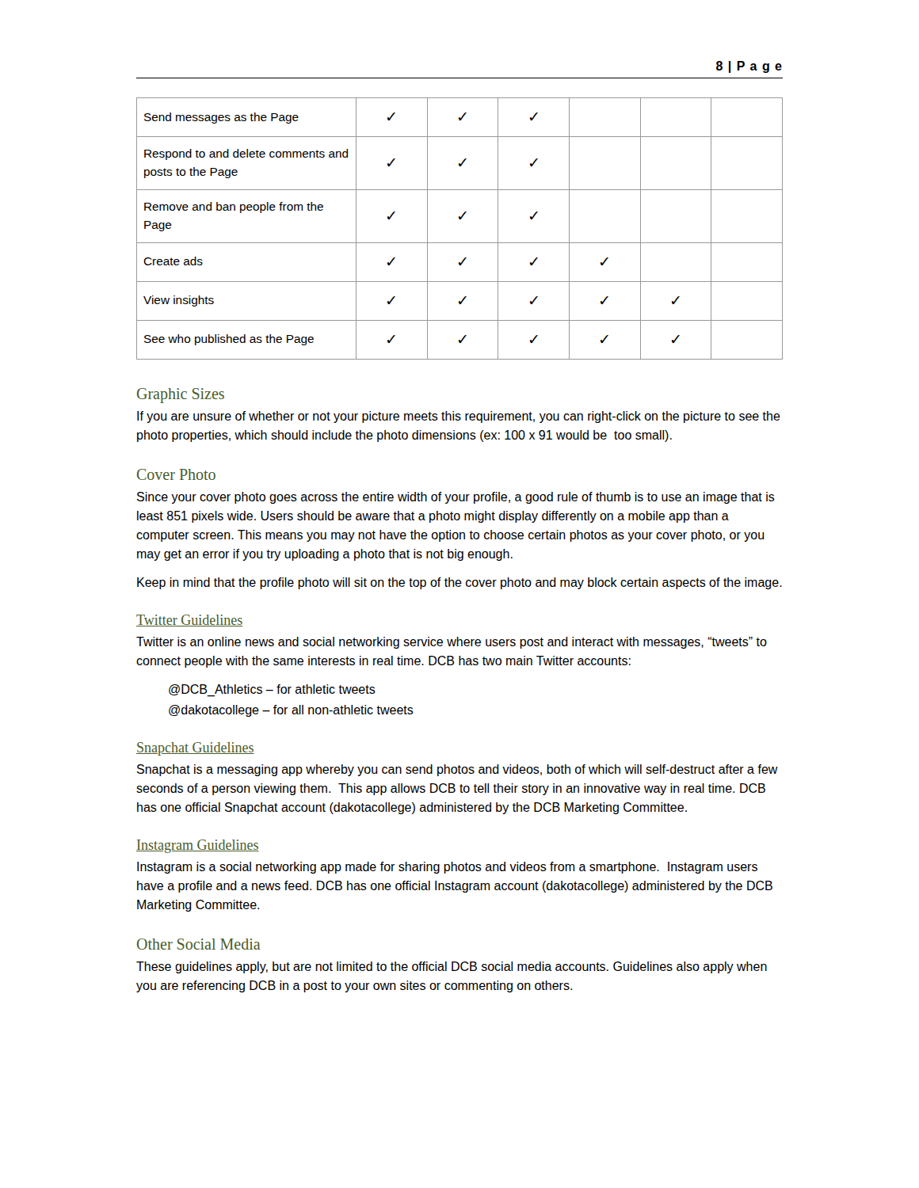8 | P a g e
| Send messages as the Page | ✓ | ✓ | ✓ | | | |
| Respond to and delete comments and posts to the Page | ✓ | ✓ | ✓ | | | |
| Remove and ban people from the Page | ✓ | ✓ | ✓ | | | |
| Create ads | ✓ | ✓ | ✓ | ✓ | | |
| View insights | ✓ | ✓ | ✓ | ✓ | ✓ | |
| See who published as the Page | ✓ | ✓ | ✓ | ✓ | ✓ | |
Graphic Sizes
If you are unsure of whether or not your picture meets this requirement, you can right-click on the picture to see the photo properties, which should include the photo dimensions (ex: 100 x 91 would be too small).
Cover Photo
Since your cover photo goes across the entire width of your profile, a good rule of thumb is to use an image that is least 851 pixels wide. Users should be aware that a photo might display differently on a mobile app than a computer screen. This means you may not have the option to choose certain photos as your cover photo, or you may get an error if you try uploading a photo that is not big enough.
Keep in mind that the profile photo will sit on the top of the cover photo and may block certain aspects of the image.
Twitter Guidelines
Twitter is an online news and social networking service where users post and interact with messages, “tweets” to connect people with the same interests in real time. DCB has two main Twitter accounts:
@DCB_Athletics – for athletic tweets
@dakotacollege – for all non-athletic tweets
Snapchat Guidelines
Snapchat is a messaging app whereby you can send photos and videos, both of which will self-destruct after a few seconds of a person viewing them. This app allows DCB to tell their story in an innovative way in real time. DCB has one official Snapchat account (dakotacollege) administered by the DCB Marketing Committee.
Instagram Guidelines
Instagram is a social networking app made for sharing photos and videos from a smartphone. Instagram users have a profile and a news feed. DCB has one official Instagram account (dakotacollege) administered by the DCB Marketing Committee.
Other Social Media
These guidelines apply, but are not limited to the official DCB social media accounts. Guidelines also apply when you are referencing DCB in a post to your own sites or commenting on others.